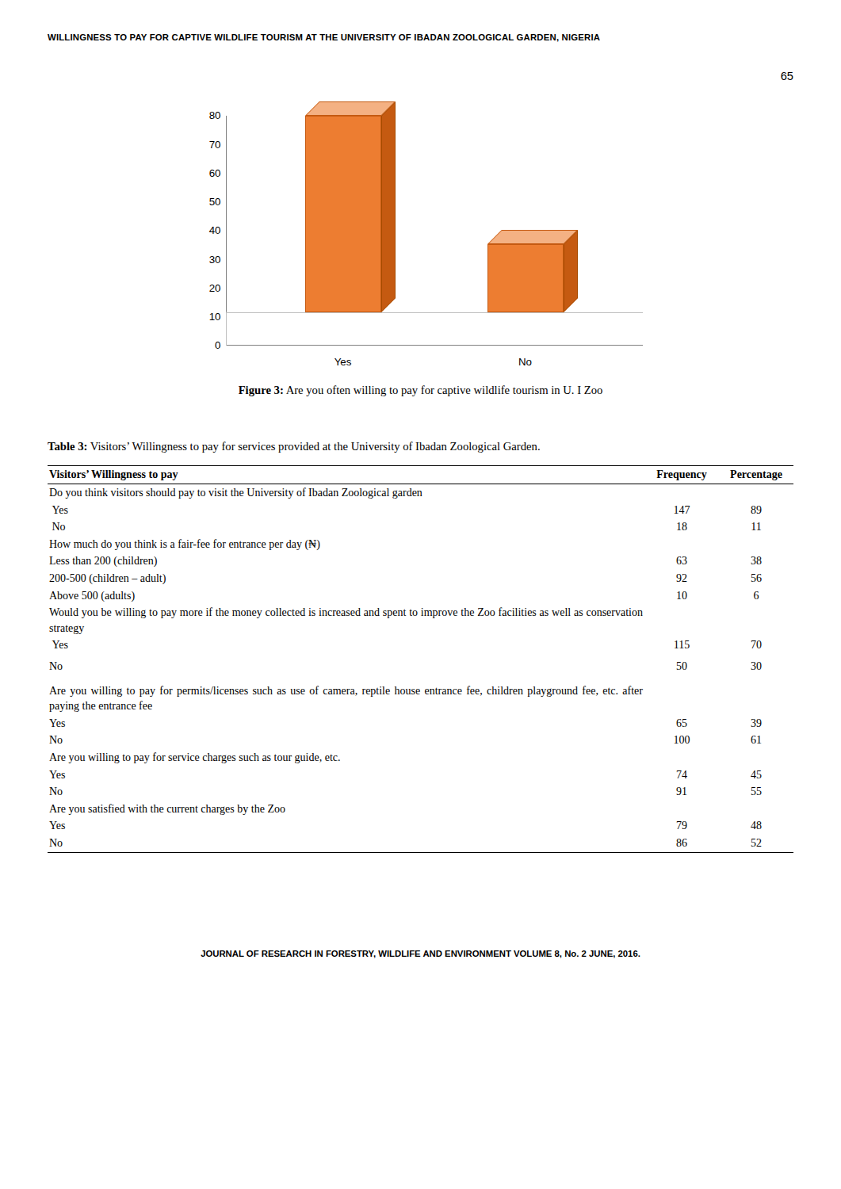WILLINGNESS TO PAY FOR CAPTIVE WILDLIFE TOURISM AT THE UNIVERSITY OF IBADAN ZOOLOGICAL GARDEN, NIGERIA
65
80
70
60
50
40
30
20
10
0
Yes No
Figure 3: Are you often willing to pay for captive wildlife tourism in U. I Zoo
Table 3: Visitors’ Willingness to pay for services provided at the University of Ibadan Zoological Garden.
| Visitors’ Willingness to pay | Frequency | Percentage |
| --- | --- | --- |
| Do you think visitors should pay to visit the University of Ibadan Zoological garden | | |
| Yes | 147 | 89 |
| No | 18 | 11 |
| How much do you think is a fair-fee for entrance per day (₦) | | |
| Less than 200 (children) | 63 | 38 |
| 200-500 (children – adult) | 92 | 56 |
| Above 500 (adults) | 10 | 6 |
| Would you be willing to pay more if the money collected is increased and spent to improve the Zoo facilities as well as conservation strategy | | |
| Yes | 115 | 70 |
| No | 50 | 30 |
| Are you willing to pay for permits/licenses such as use of camera, reptile house entrance fee, children playground fee, etc. after paying the entrance fee | | |
| Yes | 65 | 39 |
| No | 100 | 61 |
| Are you willing to pay for service charges such as tour guide, etc. | | |
| Yes | 74 | 45 |
| No | 91 | 55 |
| Are you satisfied with the current charges by the Zoo | | |
| Yes | 79 | 48 |
| No | 86 | 52 |
JOURNAL OF RESEARCH IN FORESTRY, WILDLIFE AND ENVIRONMENT VOLUME 8, No. 2 JUNE, 2016.